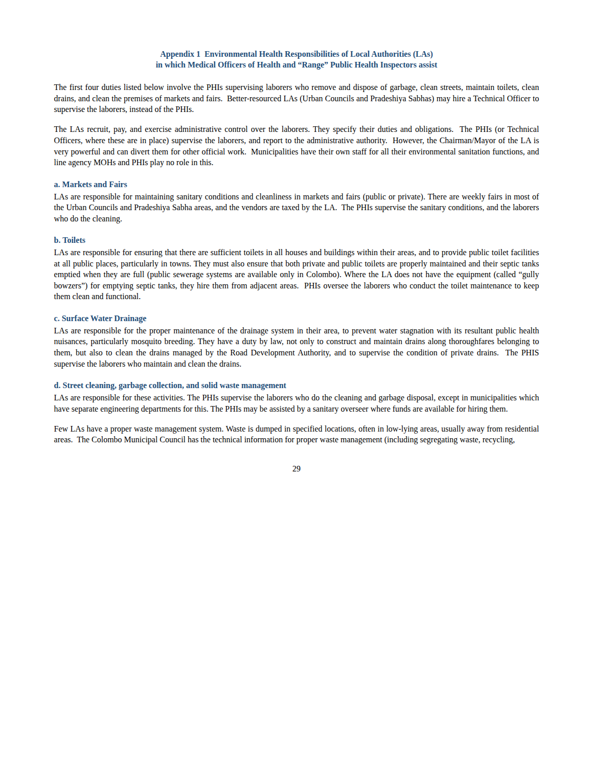Appendix 1 Environmental Health Responsibilities of Local Authorities (LAs)
in which Medical Officers of Health and “Range” Public Health Inspectors assist
The first four duties listed below involve the PHIs supervising laborers who remove and dispose of garbage, clean streets, maintain toilets, clean drains, and clean the premises of markets and fairs. Better-resourced LAs (Urban Councils and Pradeshiya Sabhas) may hire a Technical Officer to supervise the laborers, instead of the PHIs.
The LAs recruit, pay, and exercise administrative control over the laborers. They specify their duties and obligations. The PHIs (or Technical Officers, where these are in place) supervise the laborers, and report to the administrative authority. However, the Chairman/Mayor of the LA is very powerful and can divert them for other official work. Municipalities have their own staff for all their environmental sanitation functions, and line agency MOHs and PHIs play no role in this.
a. Markets and Fairs
LAs are responsible for maintaining sanitary conditions and cleanliness in markets and fairs (public or private). There are weekly fairs in most of the Urban Councils and Pradeshiya Sabha areas, and the vendors are taxed by the LA. The PHIs supervise the sanitary conditions, and the laborers who do the cleaning.
b. Toilets
LAs are responsible for ensuring that there are sufficient toilets in all houses and buildings within their areas, and to provide public toilet facilities at all public places, particularly in towns. They must also ensure that both private and public toilets are properly maintained and their septic tanks emptied when they are full (public sewerage systems are available only in Colombo). Where the LA does not have the equipment (called “gully bowzers”) for emptying septic tanks, they hire them from adjacent areas. PHIs oversee the laborers who conduct the toilet maintenance to keep them clean and functional.
c. Surface Water Drainage
LAs are responsible for the proper maintenance of the drainage system in their area, to prevent water stagnation with its resultant public health nuisances, particularly mosquito breeding. They have a duty by law, not only to construct and maintain drains along thoroughfares belonging to them, but also to clean the drains managed by the Road Development Authority, and to supervise the condition of private drains. The PHIS supervise the laborers who maintain and clean the drains.
d. Street cleaning, garbage collection, and solid waste management
LAs are responsible for these activities. The PHIs supervise the laborers who do the cleaning and garbage disposal, except in municipalities which have separate engineering departments for this. The PHIs may be assisted by a sanitary overseer where funds are available for hiring them.
Few LAs have a proper waste management system. Waste is dumped in specified locations, often in low-lying areas, usually away from residential areas. The Colombo Municipal Council has the technical information for proper waste management (including segregating waste, recycling,
29